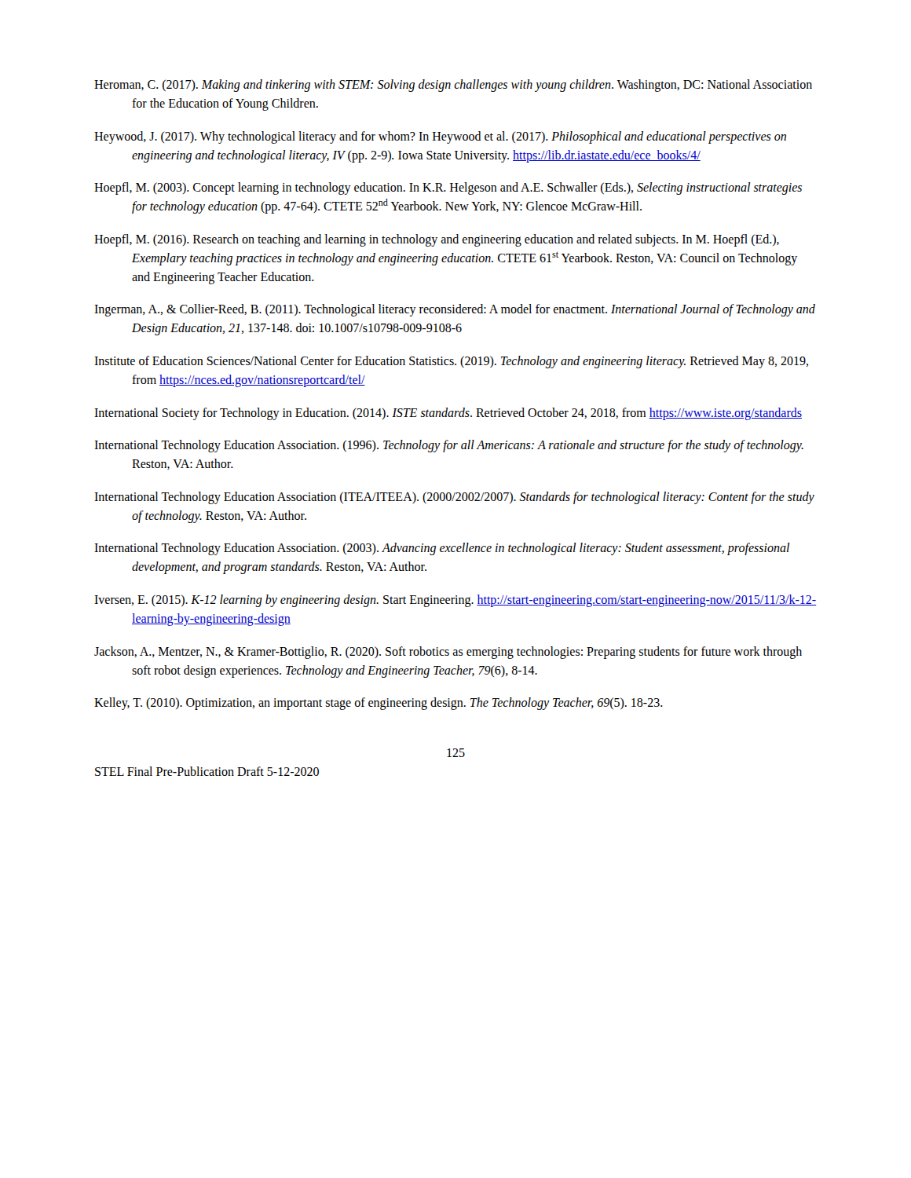Heroman, C. (2017). Making and tinkering with STEM: Solving design challenges with young children. Washington, DC: National Association for the Education of Young Children.
Heywood, J. (2017). Why technological literacy and for whom? In Heywood et al. (2017). Philosophical and educational perspectives on engineering and technological literacy, IV (pp. 2-9). Iowa State University. https://lib.dr.iastate.edu/ece_books/4/
Hoepfl, M. (2003). Concept learning in technology education. In K.R. Helgeson and A.E. Schwaller (Eds.), Selecting instructional strategies for technology education (pp. 47-64). CTETE 52nd Yearbook. New York, NY: Glencoe McGraw-Hill.
Hoepfl, M. (2016). Research on teaching and learning in technology and engineering education and related subjects. In M. Hoepfl (Ed.), Exemplary teaching practices in technology and engineering education. CTETE 61st Yearbook. Reston, VA: Council on Technology and Engineering Teacher Education.
Ingerman, A., & Collier-Reed, B. (2011). Technological literacy reconsidered: A model for enactment. International Journal of Technology and Design Education, 21, 137-148. doi: 10.1007/s10798-009-9108-6
Institute of Education Sciences/National Center for Education Statistics. (2019). Technology and engineering literacy. Retrieved May 8, 2019, from https://nces.ed.gov/nationsreportcard/tel/
International Society for Technology in Education. (2014). ISTE standards. Retrieved October 24, 2018, from https://www.iste.org/standards
International Technology Education Association. (1996). Technology for all Americans: A rationale and structure for the study of technology. Reston, VA: Author.
International Technology Education Association (ITEA/ITEEA). (2000/2002/2007). Standards for technological literacy: Content for the study of technology. Reston, VA: Author.
International Technology Education Association. (2003). Advancing excellence in technological literacy: Student assessment, professional development, and program standards. Reston, VA: Author.
Iversen, E. (2015). K-12 learning by engineering design. Start Engineering. http://start-engineering.com/start-engineering-now/2015/11/3/k-12-learning-by-engineering-design
Jackson, A., Mentzer, N., & Kramer-Bottiglio, R. (2020). Soft robotics as emerging technologies: Preparing students for future work through soft robot design experiences. Technology and Engineering Teacher, 79(6), 8-14.
Kelley, T. (2010). Optimization, an important stage of engineering design. The Technology Teacher, 69(5). 18-23.
125
STEL Final Pre-Publication Draft 5-12-2020